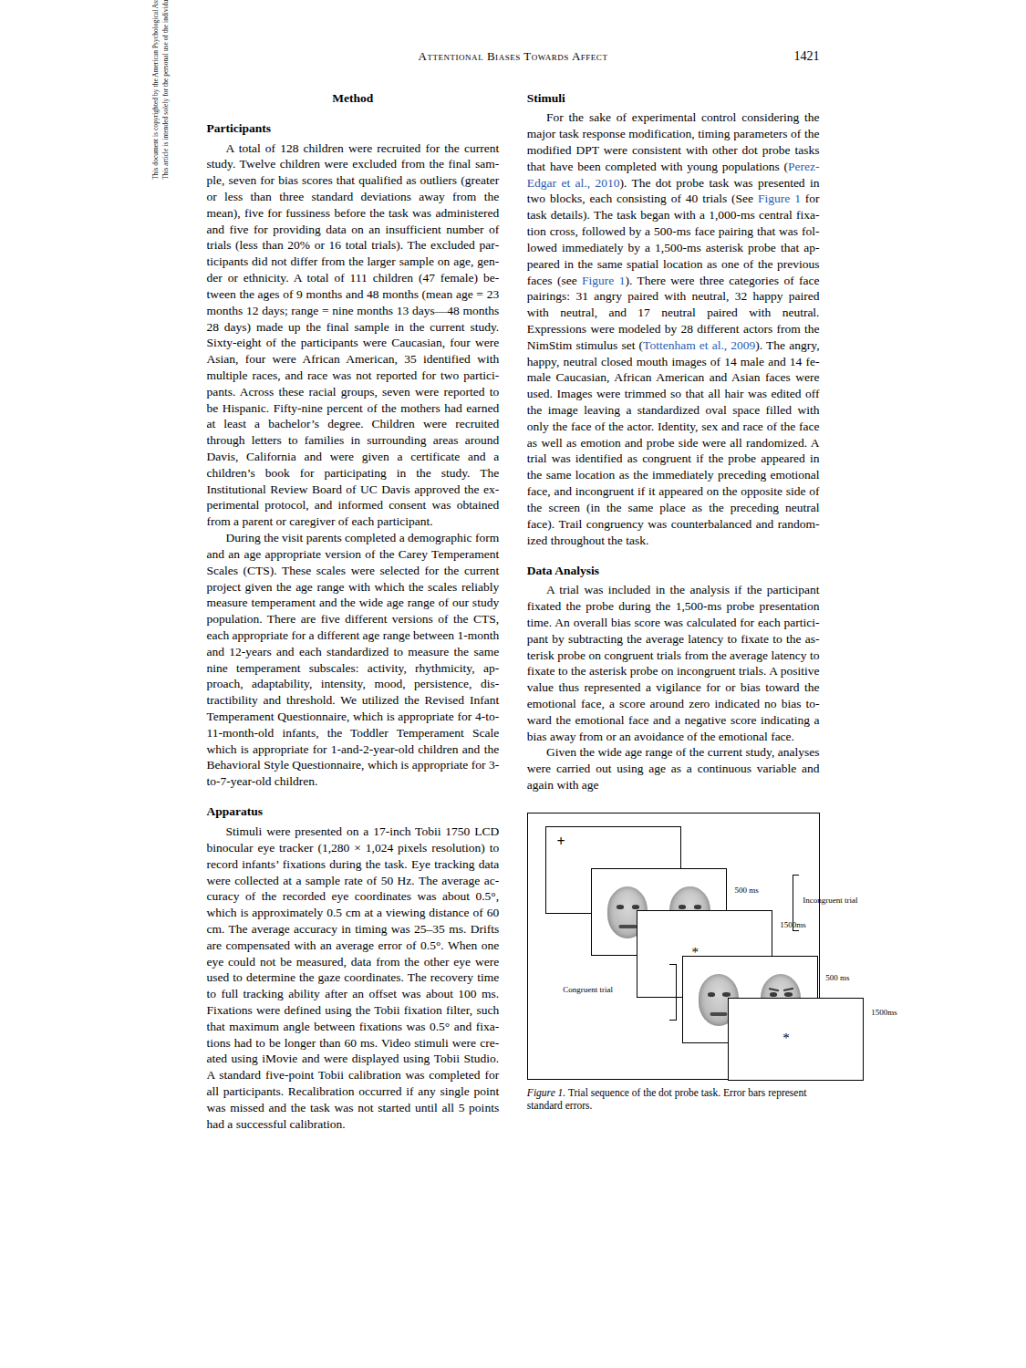This document is copyrighted by the American Psychological Association or one of its allied publishers.
This article is intended solely for the personal use of the individual user and is not to be disseminated broadly.
Attentional Biases Towards Affect 1421
Method
Participants
A total of 128 children were recruited for the current study. Twelve children were excluded from the final sample, seven for bias scores that qualified as outliers (greater or less than three standard deviations away from the mean), five for fussiness before the task was administered and five for providing data on an insufficient number of trials (less than 20% or 16 total trials). The excluded participants did not differ from the larger sample on age, gender or ethnicity. A total of 111 children (47 female) between the ages of 9 months and 48 months (mean age = 23 months 12 days; range = nine months 13 days—48 months 28 days) made up the final sample in the current study. Sixty-eight of the participants were Caucasian, four were Asian, four were African American, 35 identified with multiple races, and race was not reported for two participants. Across these racial groups, seven were reported to be Hispanic. Fifty-nine percent of the mothers had earned at least a bachelor’s degree. Children were recruited through letters to families in surrounding areas around Davis, California and were given a certificate and a children’s book for participating in the study. The Institutional Review Board of UC Davis approved the experimental protocol, and informed consent was obtained from a parent or caregiver of each participant.
During the visit parents completed a demographic form and an age appropriate version of the Carey Temperament Scales (CTS). These scales were selected for the current project given the age range with which the scales reliably measure temperament and the wide age range of our study population. There are five different versions of the CTS, each appropriate for a different age range between 1-month and 12-years and each standardized to measure the same nine temperament subscales: activity, rhythmicity, approach, adaptability, intensity, mood, persistence, distractibility and threshold. We utilized the Revised Infant Temperament Questionnaire, which is appropriate for 4-to-11-month-old infants, the Toddler Temperament Scale which is appropriate for 1-and-2-year-old children and the Behavioral Style Questionnaire, which is appropriate for 3-to-7-year-old children.
Apparatus
Stimuli were presented on a 17-inch Tobii 1750 LCD binocular eye tracker (1,280 × 1,024 pixels resolution) to record infants’ fixations during the task. Eye tracking data were collected at a sample rate of 50 Hz. The average accuracy of the recorded eye coordinates was about 0.5°, which is approximately 0.5 cm at a viewing distance of 60 cm. The average accuracy in timing was 25–35 ms. Drifts are compensated with an average error of 0.5°. When one eye could not be measured, data from the other eye were used to determine the gaze coordinates. The recovery time to full tracking ability after an offset was about 100 ms. Fixations were defined using the Tobii fixation filter, such that maximum angle between fixations was 0.5° and fixations had to be longer than 60 ms. Video stimuli were created using iMovie and were displayed using Tobii Studio. A standard five-point Tobii calibration was completed for all participants. Recalibration occurred if any single point was missed and the task was not started until all 5 points had a successful calibration.
Stimuli
For the sake of experimental control considering the major task response modification, timing parameters of the modified DPT were consistent with other dot probe tasks that have been completed with young populations (Perez-Edgar et al., 2010). The dot probe task was presented in two blocks, each consisting of 40 trials (See Figure 1 for task details). The task began with a 1,000-ms central fixation cross, followed by a 500-ms face pairing that was followed immediately by a 1,500-ms asterisk probe that appeared in the same spatial location as one of the previous faces (see Figure 1). There were three categories of face pairings: 31 angry paired with neutral, 32 happy paired with neutral, and 17 neutral paired with neutral. Expressions were modeled by 28 different actors from the NimStim stimulus set (Tottenham et al., 2009). The angry, happy, neutral closed mouth images of 14 male and 14 female Caucasian, African American and Asian faces were used. Images were trimmed so that all hair was edited off the image leaving a standardized oval space filled with only the face of the actor. Identity, sex and race of the face as well as emotion and probe side were all randomized. A trial was identified as congruent if the probe appeared in the same location as the immediately preceding emotional face, and incongruent if it appeared on the opposite side of the screen (in the same place as the preceding neutral face). Trail congruency was counterbalanced and randomized throughout the task.
Data Analysis
A trial was included in the analysis if the participant fixated the probe during the 1,500-ms probe presentation time. An overall bias score was calculated for each participant by subtracting the average latency to fixate to the asterisk probe on congruent trials from the average latency to fixate to the asterisk probe on incongruent trials. A positive value thus represented a vigilance for or bias toward the emotional face, a score around zero indicated no bias toward the emotional face and a negative score indicating a bias away from or an avoidance of the emotional face.
Given the wide age range of the current study, analyses were carried out using age as a continuous variable and again with age
+
500 ms
*
1500ms
Incongruent trial
500 ms
*
1500ms
Congruent trial
Figure 1. Trial sequence of the dot probe task. Error bars represent standard errors.